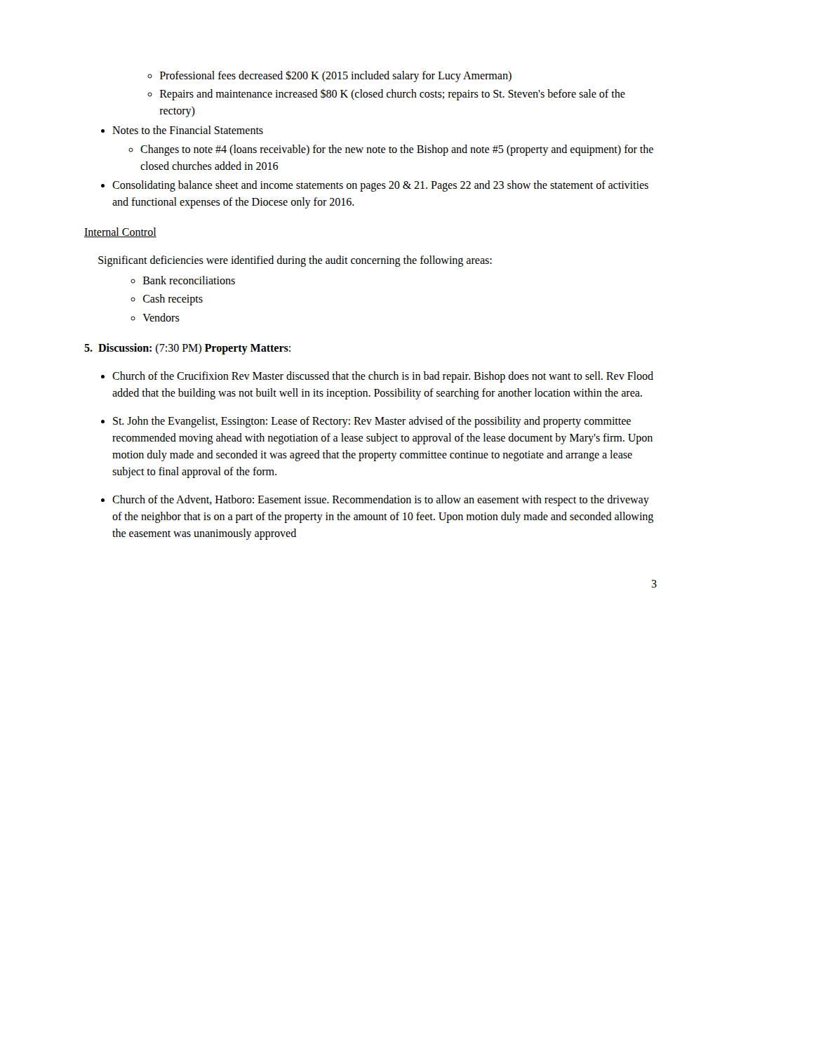Professional fees decreased $200 K (2015 included salary for Lucy Amerman)
Repairs and maintenance increased $80 K (closed church costs; repairs to St. Steven's before sale of the rectory)
Notes to the Financial Statements
Changes to note #4 (loans receivable) for the new note to the Bishop and note #5 (property and equipment) for the closed churches added in 2016
Consolidating balance sheet and income statements on pages 20 & 21. Pages 22 and 23 show the statement of activities and functional expenses of the Diocese only for 2016.
Internal Control
Significant deficiencies were identified during the audit concerning the following areas:
Bank reconciliations
Cash receipts
Vendors
5. Discussion: (7:30 PM) Property Matters:
Church of the Crucifixion Rev Master discussed that the church is in bad repair. Bishop does not want to sell. Rev Flood added that the building was not built well in its inception. Possibility of searching for another location within the area.
St. John the Evangelist, Essington: Lease of Rectory: Rev Master advised of the possibility and property committee recommended moving ahead with negotiation of a lease subject to approval of the lease document by Mary's firm. Upon motion duly made and seconded it was agreed that the property committee continue to negotiate and arrange a lease subject to final approval of the form.
Church of the Advent, Hatboro: Easement issue. Recommendation is to allow an easement with respect to the driveway of the neighbor that is on a part of the property in the amount of 10 feet. Upon motion duly made and seconded allowing the easement was unanimously approved
3